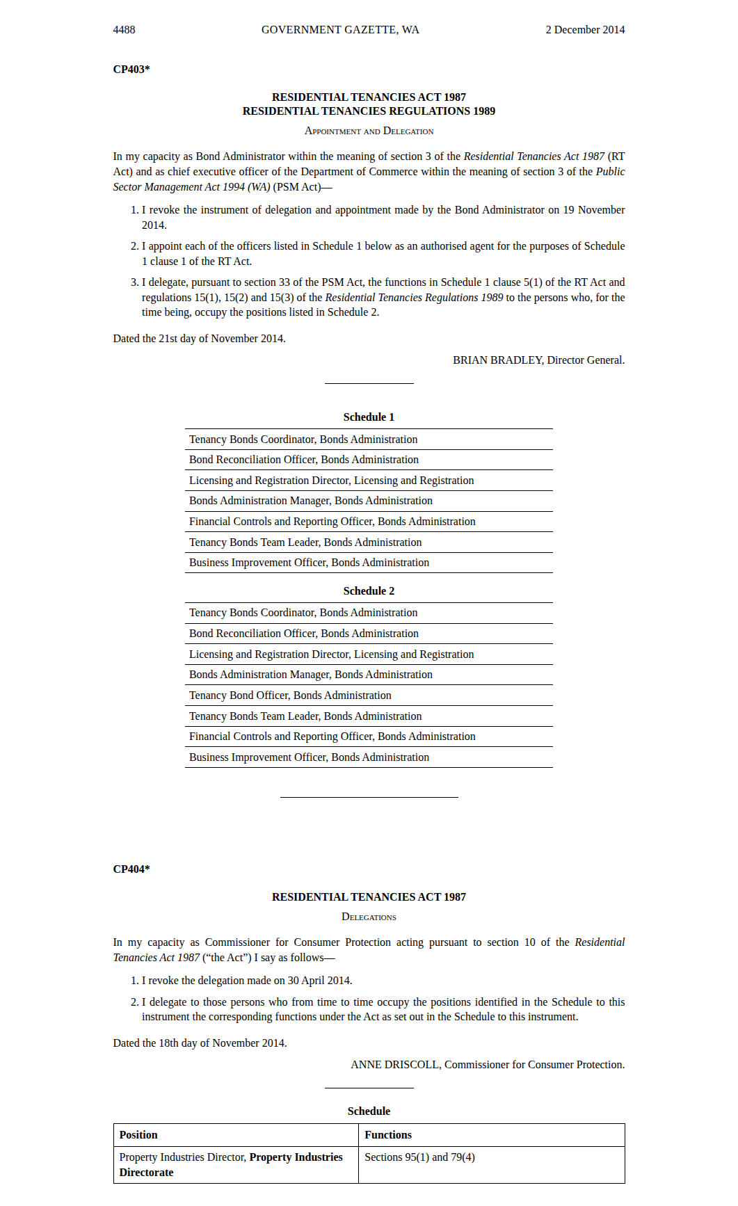4488 GOVERNMENT GAZETTE, WA 2 December 2014
CP403*
RESIDENTIAL TENANCIES ACT 1987
RESIDENTIAL TENANCIES REGULATIONS 1989
Appointment and Delegation
In my capacity as Bond Administrator within the meaning of section 3 of the Residential Tenancies Act 1987 (RT Act) and as chief executive officer of the Department of Commerce within the meaning of section 3 of the Public Sector Management Act 1994 (WA) (PSM Act)—
I revoke the instrument of delegation and appointment made by the Bond Administrator on 19 November 2014.
I appoint each of the officers listed in Schedule 1 below as an authorised agent for the purposes of Schedule 1 clause 1 of the RT Act.
I delegate, pursuant to section 33 of the PSM Act, the functions in Schedule 1 clause 5(1) of the RT Act and regulations 15(1), 15(2) and 15(3) of the Residential Tenancies Regulations 1989 to the persons who, for the time being, occupy the positions listed in Schedule 2.
Dated the 21st day of November 2014.
BRIAN BRADLEY, Director General.
| Schedule 1 |
| Tenancy Bonds Coordinator, Bonds Administration |
| Bond Reconciliation Officer, Bonds Administration |
| Licensing and Registration Director, Licensing and Registration |
| Bonds Administration Manager, Bonds Administration |
| Financial Controls and Reporting Officer, Bonds Administration |
| Tenancy Bonds Team Leader, Bonds Administration |
| Business Improvement Officer, Bonds Administration |
| Schedule 2 |
| Tenancy Bonds Coordinator, Bonds Administration |
| Bond Reconciliation Officer, Bonds Administration |
| Licensing and Registration Director, Licensing and Registration |
| Bonds Administration Manager, Bonds Administration |
| Tenancy Bond Officer, Bonds Administration |
| Tenancy Bonds Team Leader, Bonds Administration |
| Financial Controls and Reporting Officer, Bonds Administration |
| Business Improvement Officer, Bonds Administration |
CP404*
RESIDENTIAL TENANCIES ACT 1987
Delegations
In my capacity as Commissioner for Consumer Protection acting pursuant to section 10 of the Residential Tenancies Act 1987 (“the Act”) I say as follows—
I revoke the delegation made on 30 April 2014.
I delegate to those persons who from time to time occupy the positions identified in the Schedule to this instrument the corresponding functions under the Act as set out in the Schedule to this instrument.
Dated the 18th day of November 2014.
ANNE DRISCOLL, Commissioner for Consumer Protection.
Schedule
| Position | Functions |
| --- | --- |
| Property Industries Director, Property Industries Directorate | Sections 95(1) and 79(4) |